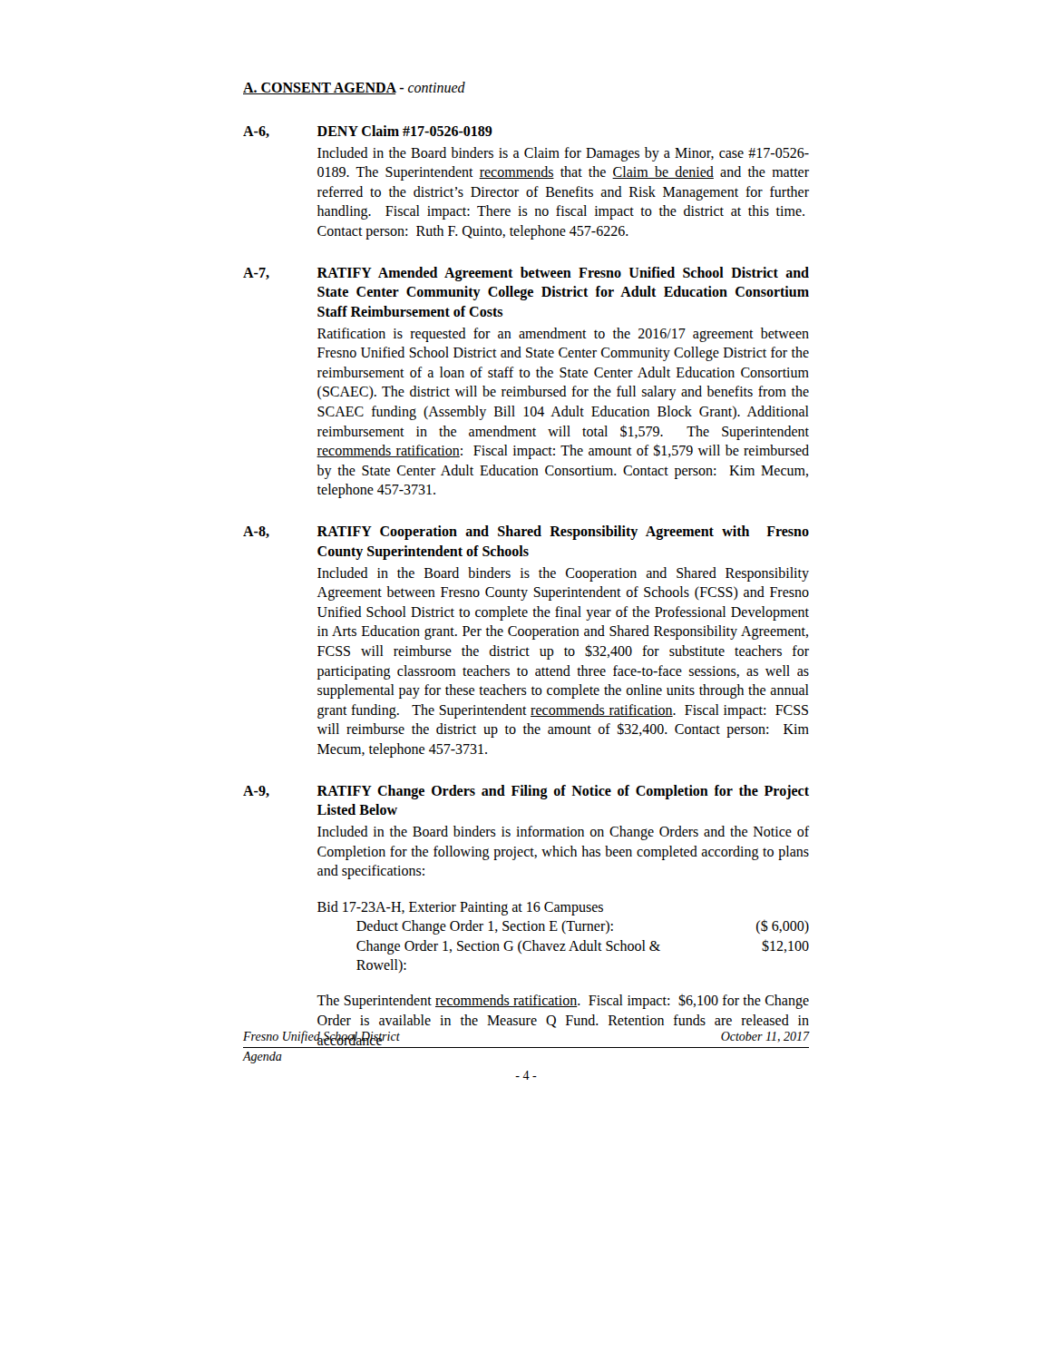A. CONSENT AGENDA - continued
A-6,
DENY Claim #17-0526-0189
Included in the Board binders is a Claim for Damages by a Minor, case #17-0526-0189. The Superintendent recommends that the Claim be denied and the matter referred to the district’s Director of Benefits and Risk Management for further handling. Fiscal impact: There is no fiscal impact to the district at this time. Contact person: Ruth F. Quinto, telephone 457-6226.
A-7,
RATIFY Amended Agreement between Fresno Unified School District and State Center Community College District for Adult Education Consortium Staff Reimbursement of Costs
Ratification is requested for an amendment to the 2016/17 agreement between Fresno Unified School District and State Center Community College District for the reimbursement of a loan of staff to the State Center Adult Education Consortium (SCAEC). The district will be reimbursed for the full salary and benefits from the SCAEC funding (Assembly Bill 104 Adult Education Block Grant). Additional reimbursement in the amendment will total $1,579. The Superintendent recommends ratification: Fiscal impact: The amount of $1,579 will be reimbursed by the State Center Adult Education Consortium. Contact person: Kim Mecum, telephone 457-3731.
A-8,
RATIFY Cooperation and Shared Responsibility Agreement with Fresno County Superintendent of Schools
Included in the Board binders is the Cooperation and Shared Responsibility Agreement between Fresno County Superintendent of Schools (FCSS) and Fresno Unified School District to complete the final year of the Professional Development in Arts Education grant. Per the Cooperation and Shared Responsibility Agreement, FCSS will reimburse the district up to $32,400 for substitute teachers for participating classroom teachers to attend three face-to-face sessions, as well as supplemental pay for these teachers to complete the online units through the annual grant funding. The Superintendent recommends ratification. Fiscal impact: FCSS will reimburse the district up to the amount of $32,400. Contact person: Kim Mecum, telephone 457-3731.
A-9,
RATIFY Change Orders and Filing of Notice of Completion for the Project Listed Below
Included in the Board binders is information on Change Orders and the Notice of Completion for the following project, which has been completed according to plans and specifications:
Bid 17-23A-H, Exterior Painting at 16 Campuses
Deduct Change Order 1, Section E (Turner): ($ 6,000)
Change Order 1, Section G (Chavez Adult School & Rowell): $12,100
The Superintendent recommends ratification. Fiscal impact: $6,100 for the Change Order is available in the Measure Q Fund. Retention funds are released in accordance
Fresno Unified School District October 11, 2017
Agenda
- 4 -